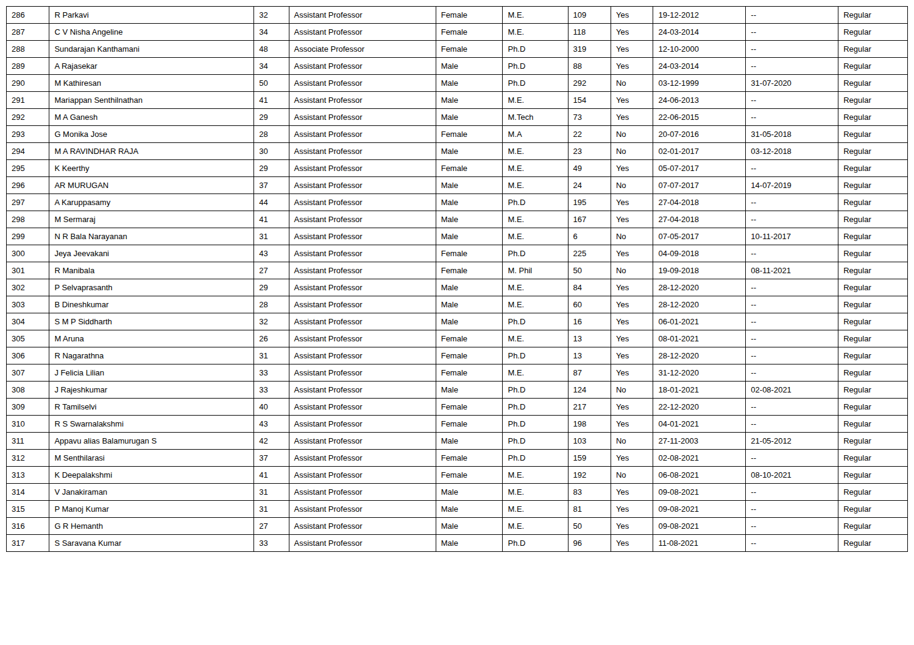| 286 | R Parkavi | 32 | Assistant Professor | Female | M.E. | 109 | Yes | 19-12-2012 | -- | Regular |
| 287 | C V Nisha Angeline | 34 | Assistant Professor | Female | M.E. | 118 | Yes | 24-03-2014 | -- | Regular |
| 288 | Sundarajan Kanthamani | 48 | Associate Professor | Female | Ph.D | 319 | Yes | 12-10-2000 | -- | Regular |
| 289 | A Rajasekar | 34 | Assistant Professor | Male | Ph.D | 88 | Yes | 24-03-2014 | -- | Regular |
| 290 | M Kathiresan | 50 | Assistant Professor | Male | Ph.D | 292 | No | 03-12-1999 | 31-07-2020 | Regular |
| 291 | Mariappan Senthilnathan | 41 | Assistant Professor | Male | M.E. | 154 | Yes | 24-06-2013 | -- | Regular |
| 292 | M A Ganesh | 29 | Assistant Professor | Male | M.Tech | 73 | Yes | 22-06-2015 | -- | Regular |
| 293 | G Monika Jose | 28 | Assistant Professor | Female | M.A | 22 | No | 20-07-2016 | 31-05-2018 | Regular |
| 294 | M A RAVINDHAR RAJA | 30 | Assistant Professor | Male | M.E. | 23 | No | 02-01-2017 | 03-12-2018 | Regular |
| 295 | K Keerthy | 29 | Assistant Professor | Female | M.E. | 49 | Yes | 05-07-2017 | -- | Regular |
| 296 | AR MURUGAN | 37 | Assistant Professor | Male | M.E. | 24 | No | 07-07-2017 | 14-07-2019 | Regular |
| 297 | A Karuppasamy | 44 | Assistant Professor | Male | Ph.D | 195 | Yes | 27-04-2018 | -- | Regular |
| 298 | M Sermaraj | 41 | Assistant Professor | Male | M.E. | 167 | Yes | 27-04-2018 | -- | Regular |
| 299 | N R Bala Narayanan | 31 | Assistant Professor | Male | M.E. | 6 | No | 07-05-2017 | 10-11-2017 | Regular |
| 300 | Jeya Jeevakani | 43 | Assistant Professor | Female | Ph.D | 225 | Yes | 04-09-2018 | -- | Regular |
| 301 | R Manibala | 27 | Assistant Professor | Female | M. Phil | 50 | No | 19-09-2018 | 08-11-2021 | Regular |
| 302 | P Selvaprasanth | 29 | Assistant Professor | Male | M.E. | 84 | Yes | 28-12-2020 | -- | Regular |
| 303 | B Dineshkumar | 28 | Assistant Professor | Male | M.E. | 60 | Yes | 28-12-2020 | -- | Regular |
| 304 | S M P Siddharth | 32 | Assistant Professor | Male | Ph.D | 16 | Yes | 06-01-2021 | -- | Regular |
| 305 | M Aruna | 26 | Assistant Professor | Female | M.E. | 13 | Yes | 08-01-2021 | -- | Regular |
| 306 | R Nagarathna | 31 | Assistant Professor | Female | Ph.D | 13 | Yes | 28-12-2020 | -- | Regular |
| 307 | J Felicia Lilian | 33 | Assistant Professor | Female | M.E. | 87 | Yes | 31-12-2020 | -- | Regular |
| 308 | J Rajeshkumar | 33 | Assistant Professor | Male | Ph.D | 124 | No | 18-01-2021 | 02-08-2021 | Regular |
| 309 | R Tamilselvi | 40 | Assistant Professor | Female | Ph.D | 217 | Yes | 22-12-2020 | -- | Regular |
| 310 | R S Swarnalakshmi | 43 | Assistant Professor | Female | Ph.D | 198 | Yes | 04-01-2021 | -- | Regular |
| 311 | Appavu alias Balamurugan S | 42 | Assistant Professor | Male | Ph.D | 103 | No | 27-11-2003 | 21-05-2012 | Regular |
| 312 | M Senthilarasi | 37 | Assistant Professor | Female | Ph.D | 159 | Yes | 02-08-2021 | -- | Regular |
| 313 | K Deepalakshmi | 41 | Assistant Professor | Female | M.E. | 192 | No | 06-08-2021 | 08-10-2021 | Regular |
| 314 | V Janakiraman | 31 | Assistant Professor | Male | M.E. | 83 | Yes | 09-08-2021 | -- | Regular |
| 315 | P Manoj Kumar | 31 | Assistant Professor | Male | M.E. | 81 | Yes | 09-08-2021 | -- | Regular |
| 316 | G R Hemanth | 27 | Assistant Professor | Male | M.E. | 50 | Yes | 09-08-2021 | -- | Regular |
| 317 | S Saravana Kumar | 33 | Assistant Professor | Male | Ph.D | 96 | Yes | 11-08-2021 | -- | Regular |